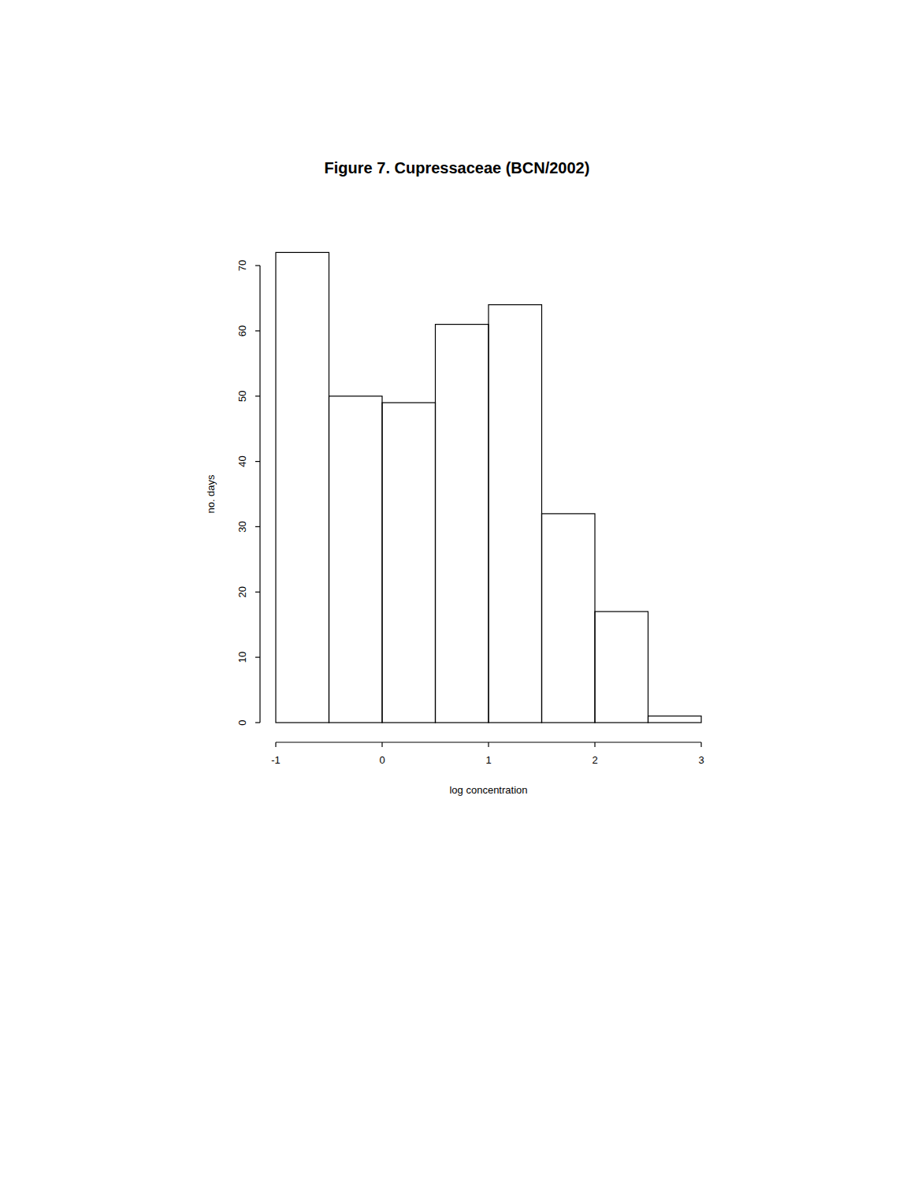Figure 7. Cupressaceae (BCN/2002)
Histogram: x = log concentration (-1 .. 3), y = no. days (0 .. 70) Bin heights (left to right, bin width 0.5): 72, 50, 49, 61, 64, 32, 17, 1 Histogram of no. days versus log concentration Plot geometry: x: -1 -> 150 px, 3 -> 690 px (135 px per 1 unit) y: 0 -> 640 px, 70 -> 60 px (8.2857 px per unit) 0 10 20 30 40 50 60 70 no. days -1 0 1 2 3 log concentration